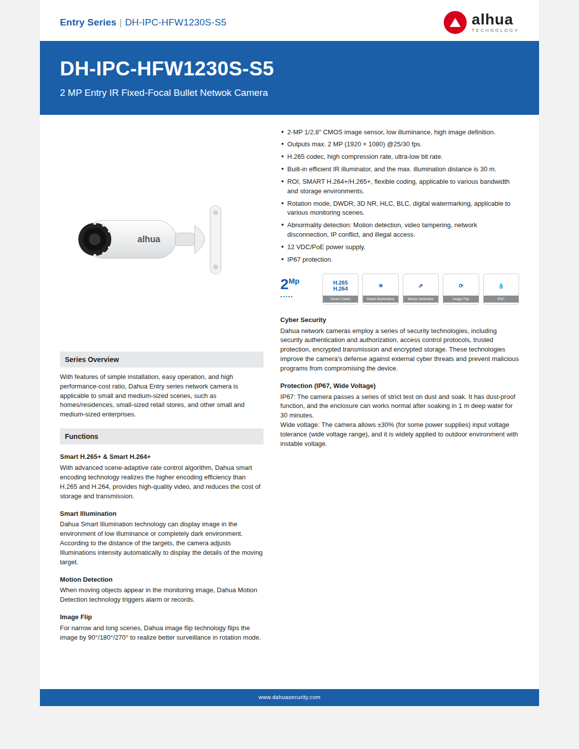Entry Series|DH-IPC-HFW1230S-S5
alhua
TECHNOLOGY
DH-IPC-HFW1230S-S5
2 MP Entry IR Fixed-Focal Bullet Netwok Camera
Series Overview
With features of simple installation, easy operation, and high performance-cost ratio, Dahua Entry series network camera is applicable to small and medium-sized scenes, such as homes/residences, small-sized retail stores, and other small and medium-sized enterprises.
Functions
Smart H.265+ & Smart H.264+
With advanced scene-adaptive rate control algorithm, Dahua smart encoding technology realizes the higher encoding efficiency than H.265 and H.264, provides high-quality video, and reduces the cost of storage and transmission.
Smart Illumination
Dahua Smart Illumination technology can display image in the environment of low illuminance or completely dark environment. According to the distance of the targets, the camera adjusts Illuminations intensity automatically to display the details of the moving target.
Motion Detection
When moving objects appear in the monitoring image, Dahua Motion Detection technology triggers alarm or records.
Image Flip
For narrow and long scenes, Dahua image flip technology flips the image by 90°/180°/270° to realize better surveillance in rotation mode.
2-MP 1/2.8" CMOS image sensor, low illuminance, high image definition.
Outputs max. 2 MP (1920 × 1080) @25/30 fps.
H.265 codec, high compression rate, ultra-low bit rate.
Built-in efficient IR illuminator, and the max. illumination distance is 30 m.
ROI, SMART H.264+/H.265+, flexible coding, applicable to various bandwidth and storage environments.
Rotation mode, DWDR, 3D NR, HLC, BLC, digital watermarking, applicable to various monitoring scenes.
Abnormality detection: Motion detection, video tampering, network disconnection, IP conflict, and illegal access.
12 VDC/PoE power supply.
IP67 protection.
2Mp
▪▪▪▪▪
H.265
H.264
Smart Codec
☀
Smart Illumination
⇗
Motion Detection
⟳
Image Flip
💧
IP67
Cyber Security
Dahua network cameras employ a series of security technologies, including security authentication and authorization, access control protocols, trusted protection, encrypted transmission and encrypted storage. These technologies improve the camera's defense against external cyber threats and prevent malicious programs from compromising the device.
Protection (IP67, Wide Voltage)
IP67: The camera passes a series of strict test on dust and soak. It has dust-proof function, and the enclosure can works normal after soaking in 1 m deep water for 30 minutes.
Wide voltage: The camera allows ±30% (for some power supplies) input voltage tolerance (wide voltage range), and it is widely applied to outdoor environment with instable voltage.
www.dahuasecurity.com